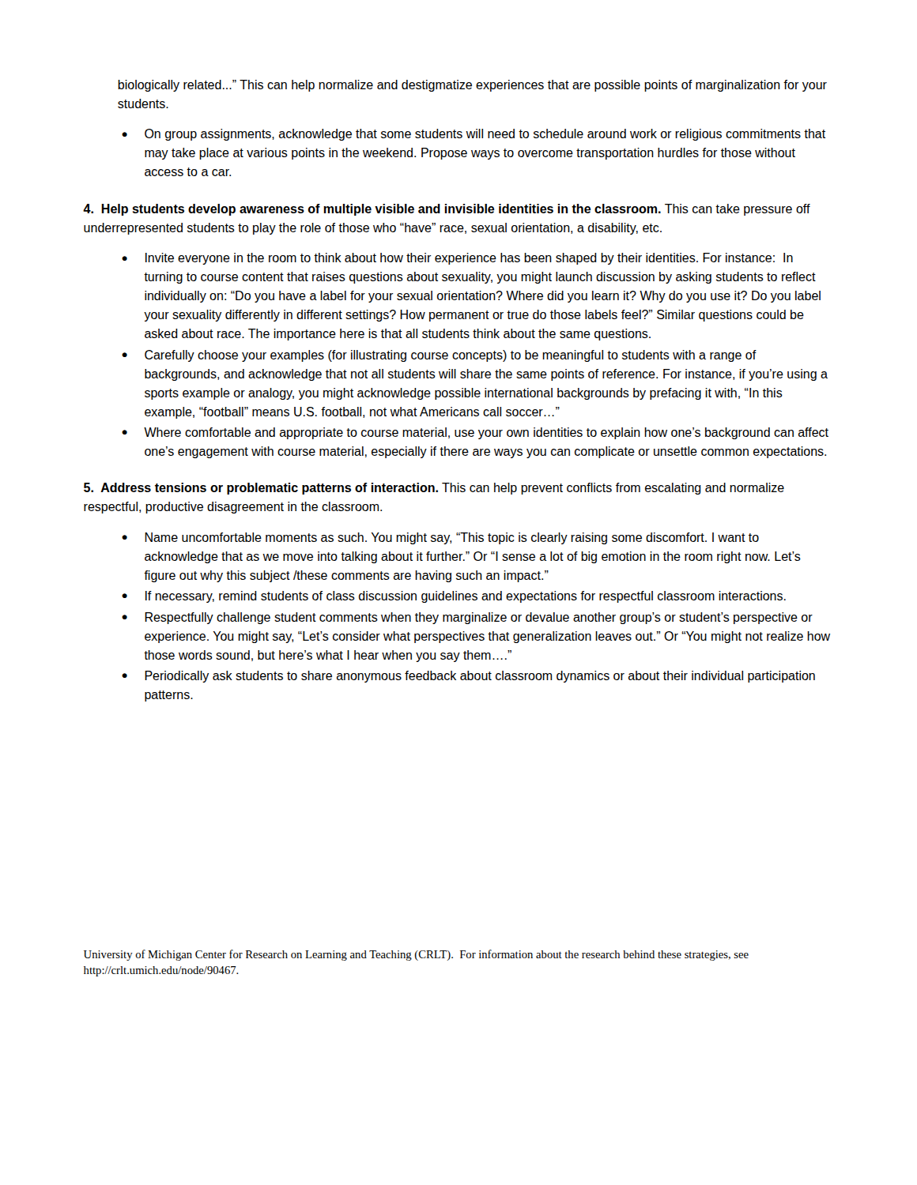biologically related...” This can help normalize and destigmatize experiences that are possible points of marginalization for your students.
On group assignments, acknowledge that some students will need to schedule around work or religious commitments that may take place at various points in the weekend. Propose ways to overcome transportation hurdles for those without access to a car.
4. Help students develop awareness of multiple visible and invisible identities in the classroom.
This can take pressure off underrepresented students to play the role of those who “have” race, sexual orientation, a disability, etc.
Invite everyone in the room to think about how their experience has been shaped by their identities. For instance: In turning to course content that raises questions about sexuality, you might launch discussion by asking students to reflect individually on: “Do you have a label for your sexual orientation? Where did you learn it? Why do you use it? Do you label your sexuality differently in different settings? How permanent or true do those labels feel?” Similar questions could be asked about race. The importance here is that all students think about the same questions.
Carefully choose your examples (for illustrating course concepts) to be meaningful to students with a range of backgrounds, and acknowledge that not all students will share the same points of reference. For instance, if you’re using a sports example or analogy, you might acknowledge possible international backgrounds by prefacing it with, “In this example, “football” means U.S. football, not what Americans call soccer…”
Where comfortable and appropriate to course material, use your own identities to explain how one’s background can affect one’s engagement with course material, especially if there are ways you can complicate or unsettle common expectations.
5. Address tensions or problematic patterns of interaction.
This can help prevent conflicts from escalating and normalize respectful, productive disagreement in the classroom.
Name uncomfortable moments as such. You might say, “This topic is clearly raising some discomfort. I want to acknowledge that as we move into talking about it further.” Or “I sense a lot of big emotion in the room right now. Let’s figure out why this subject /these comments are having such an impact.”
If necessary, remind students of class discussion guidelines and expectations for respectful classroom interactions.
Respectfully challenge student comments when they marginalize or devalue another group’s or student’s perspective or experience. You might say, “Let’s consider what perspectives that generalization leaves out.” Or “You might not realize how those words sound, but here’s what I hear when you say them….”
Periodically ask students to share anonymous feedback about classroom dynamics or about their individual participation patterns.
University of Michigan Center for Research on Learning and Teaching (CRLT). For information about the research behind these strategies, see http://crlt.umich.edu/node/90467.